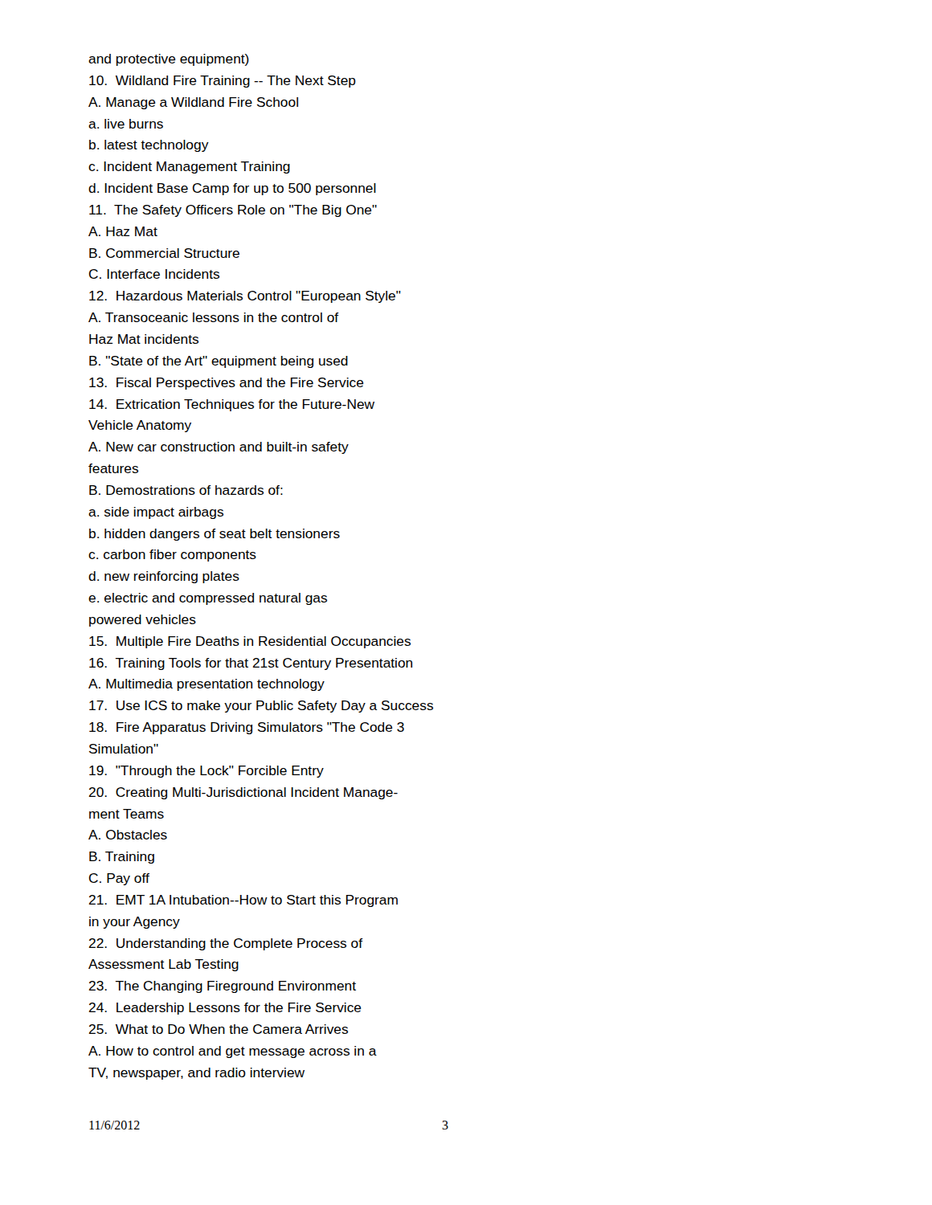and protective equipment)
10. Wildland Fire Training -- The Next Step
A. Manage a Wildland Fire School
a. live burns
b. latest technology
c. Incident Management Training
d. Incident Base Camp for up to 500 personnel
11. The Safety Officers Role on "The Big One"
A. Haz Mat
B. Commercial Structure
C. Interface Incidents
12. Hazardous Materials Control "European Style"
A. Transoceanic lessons in the control of
Haz Mat incidents
B. "State of the Art" equipment being used
13. Fiscal Perspectives and the Fire Service
14. Extrication Techniques for the Future-New
Vehicle Anatomy
A. New car construction and built-in safety
features
B. Demostrations of hazards of:
a. side impact airbags
b. hidden dangers of seat belt tensioners
c. carbon fiber components
d. new reinforcing plates
e. electric and compressed natural gas
powered vehicles
15. Multiple Fire Deaths in Residential Occupancies
16. Training Tools for that 21st Century Presentation
A. Multimedia presentation technology
17. Use ICS to make your Public Safety Day a Success
18. Fire Apparatus Driving Simulators "The Code 3
Simulation"
19. "Through the Lock" Forcible Entry
20. Creating Multi-Jurisdictional Incident Manage-
ment Teams
A. Obstacles
B. Training
C. Pay off
21. EMT 1A Intubation--How to Start this Program
in your Agency
22. Understanding the Complete Process of
Assessment Lab Testing
23. The Changing Fireground Environment
24. Leadership Lessons for the Fire Service
25. What to Do When the Camera Arrives
A. How to control and get message across in a
TV, newspaper, and radio interview
11/6/2012 3